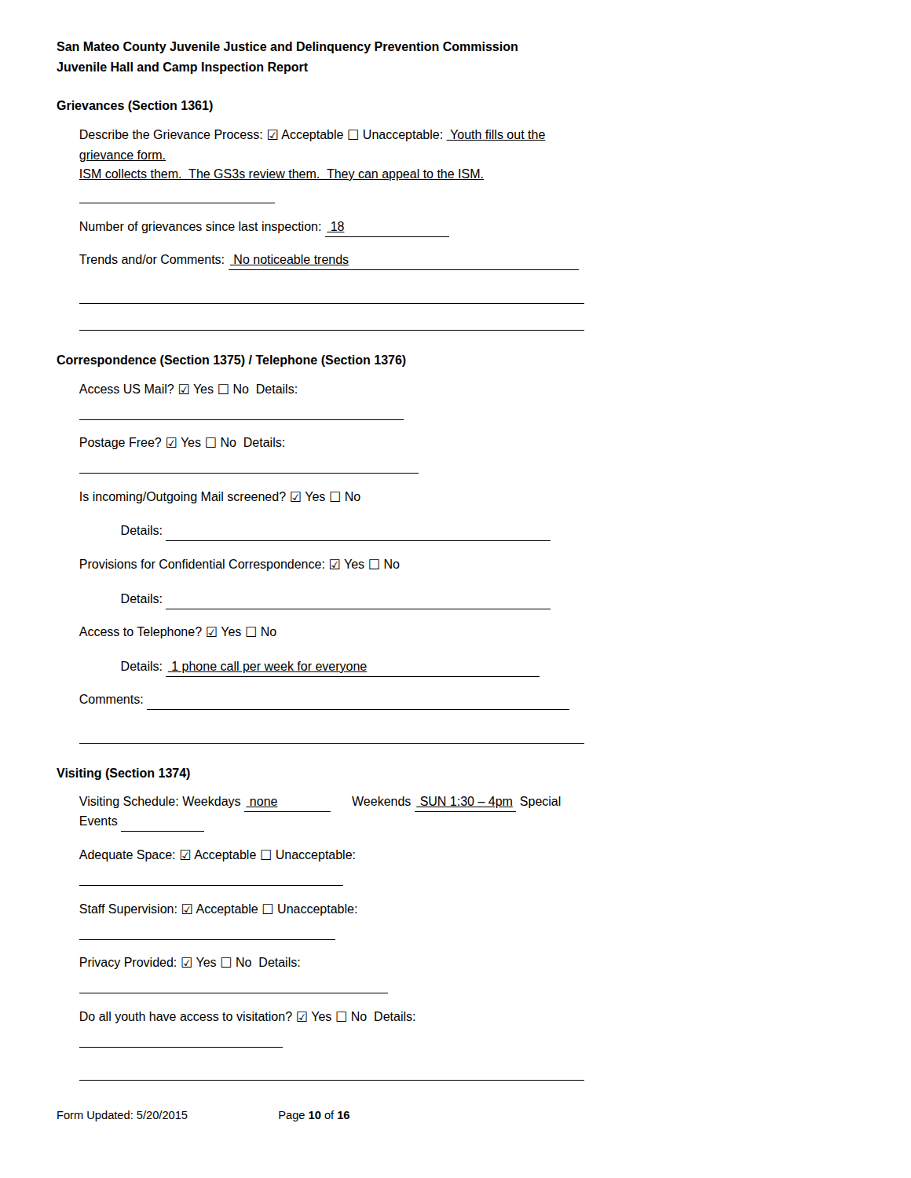San Mateo County Juvenile Justice and Delinquency Prevention Commission
Juvenile Hall and Camp Inspection Report
Grievances (Section 1361)
Describe the Grievance Process: ☑ Acceptable ☐ Unacceptable: Youth fills out the grievance form.
ISM collects them. The GS3s review them. They can appeal to the ISM.
Number of grievances since last inspection: 18
Trends and/or Comments: No noticeable trends
Correspondence (Section 1375) / Telephone (Section 1376)
Access US Mail? ☑ Yes ☐ No Details:
Postage Free? ☑ Yes ☐ No Details:
Is incoming/Outgoing Mail screened? ☑ Yes ☐ No
Details:
Provisions for Confidential Correspondence: ☑ Yes ☐ No
Details:
Access to Telephone? ☑ Yes ☐ No
Details: 1 phone call per week for everyone
Comments:
Visiting (Section 1374)
Visiting Schedule: Weekdays none Weekends SUN 1:30 – 4pm Special Events
Adequate Space: ☑ Acceptable ☐ Unacceptable:
Staff Supervision: ☑ Acceptable ☐ Unacceptable:
Privacy Provided: ☑ Yes ☐ No Details:
Do all youth have access to visitation? ☑ Yes ☐ No Details:
Form Updated: 5/20/2015 Page 10 of 16